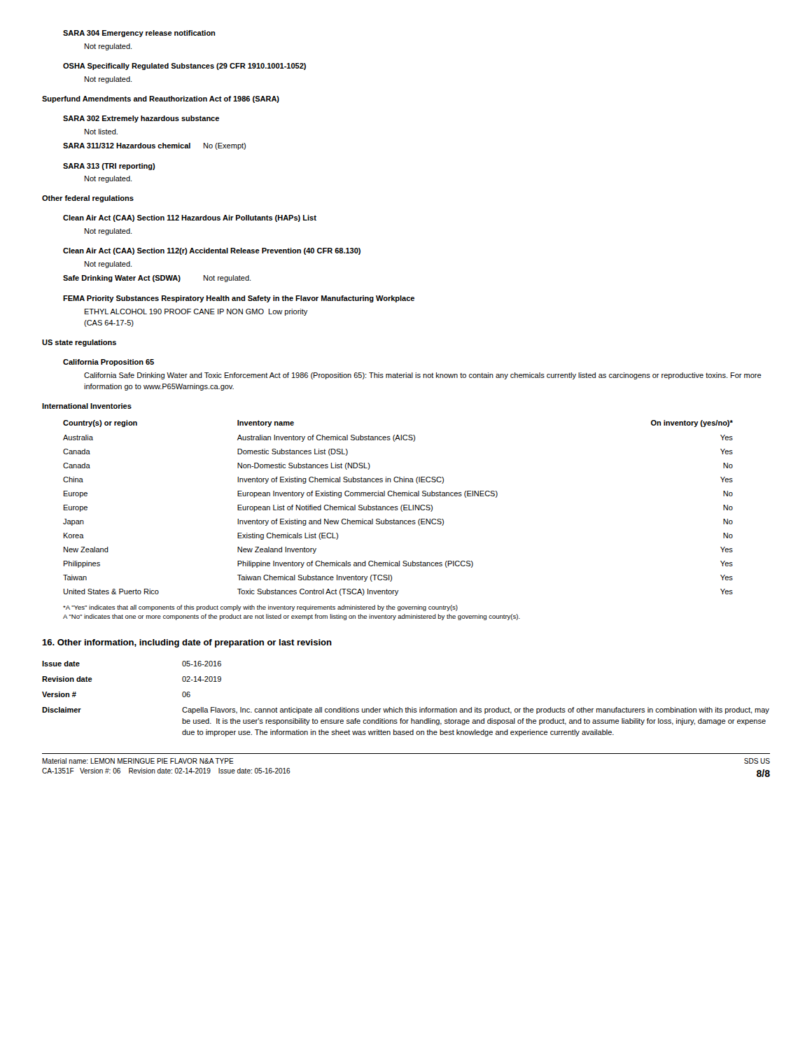SARA 304 Emergency release notification
Not regulated.
OSHA Specifically Regulated Substances (29 CFR 1910.1001-1052)
Not regulated.
Superfund Amendments and Reauthorization Act of 1986 (SARA)
SARA 302 Extremely hazardous substance
Not listed.
| SARA 311/312 Hazardous chemical | No (Exempt) |
SARA 313 (TRI reporting)
Not regulated.
Other federal regulations
Clean Air Act (CAA) Section 112 Hazardous Air Pollutants (HAPs) List
Not regulated.
Clean Air Act (CAA) Section 112(r) Accidental Release Prevention (40 CFR 68.130)
Not regulated.
| Safe Drinking Water Act (SDWA) | Not regulated. |
FEMA Priority Substances Respiratory Health and Safety in the Flavor Manufacturing Workplace
ETHYL ALCOHOL 190 PROOF CANE IP NON GMO Low priority
(CAS 64-17-5)
US state regulations
California Proposition 65
California Safe Drinking Water and Toxic Enforcement Act of 1986 (Proposition 65): This material is not known to contain any chemicals currently listed as carcinogens or reproductive toxins. For more information go to www.P65Warnings.ca.gov.
International Inventories
| Country(s) or region | Inventory name | On inventory (yes/no)* |
| --- | --- | --- |
| Australia | Australian Inventory of Chemical Substances (AICS) | Yes |
| Canada | Domestic Substances List (DSL) | Yes |
| Canada | Non-Domestic Substances List (NDSL) | No |
| China | Inventory of Existing Chemical Substances in China (IECSC) | Yes |
| Europe | European Inventory of Existing Commercial Chemical Substances (EINECS) | No |
| Europe | European List of Notified Chemical Substances (ELINCS) | No |
| Japan | Inventory of Existing and New Chemical Substances (ENCS) | No |
| Korea | Existing Chemicals List (ECL) | No |
| New Zealand | New Zealand Inventory | Yes |
| Philippines | Philippine Inventory of Chemicals and Chemical Substances (PICCS) | Yes |
| Taiwan | Taiwan Chemical Substance Inventory (TCSI) | Yes |
| United States & Puerto Rico | Toxic Substances Control Act (TSCA) Inventory | Yes |
*A "Yes" indicates that all components of this product comply with the inventory requirements administered by the governing country(s)
A "No" indicates that one or more components of the product are not listed or exempt from listing on the inventory administered by the governing country(s).
16. Other information, including date of preparation or last revision
| Issue date | 05-16-2016 |
| Revision date | 02-14-2019 |
| Version # | 06 |
| Disclaimer | Capella Flavors, Inc. cannot anticipate all conditions under which this information and its product, or the products of other manufacturers in combination with its product, may be used. It is the user's responsibility to ensure safe conditions for handling, storage and disposal of the product, and to assume liability for loss, injury, damage or expense due to improper use. The information in the sheet was written based on the best knowledge and experience currently available. |
Material name: LEMON MERINGUE PIE FLAVOR N&A TYPE
CA-1351F Version #: 06 Revision date: 02-14-2019 Issue date: 05-16-2016
SDS US
8/8